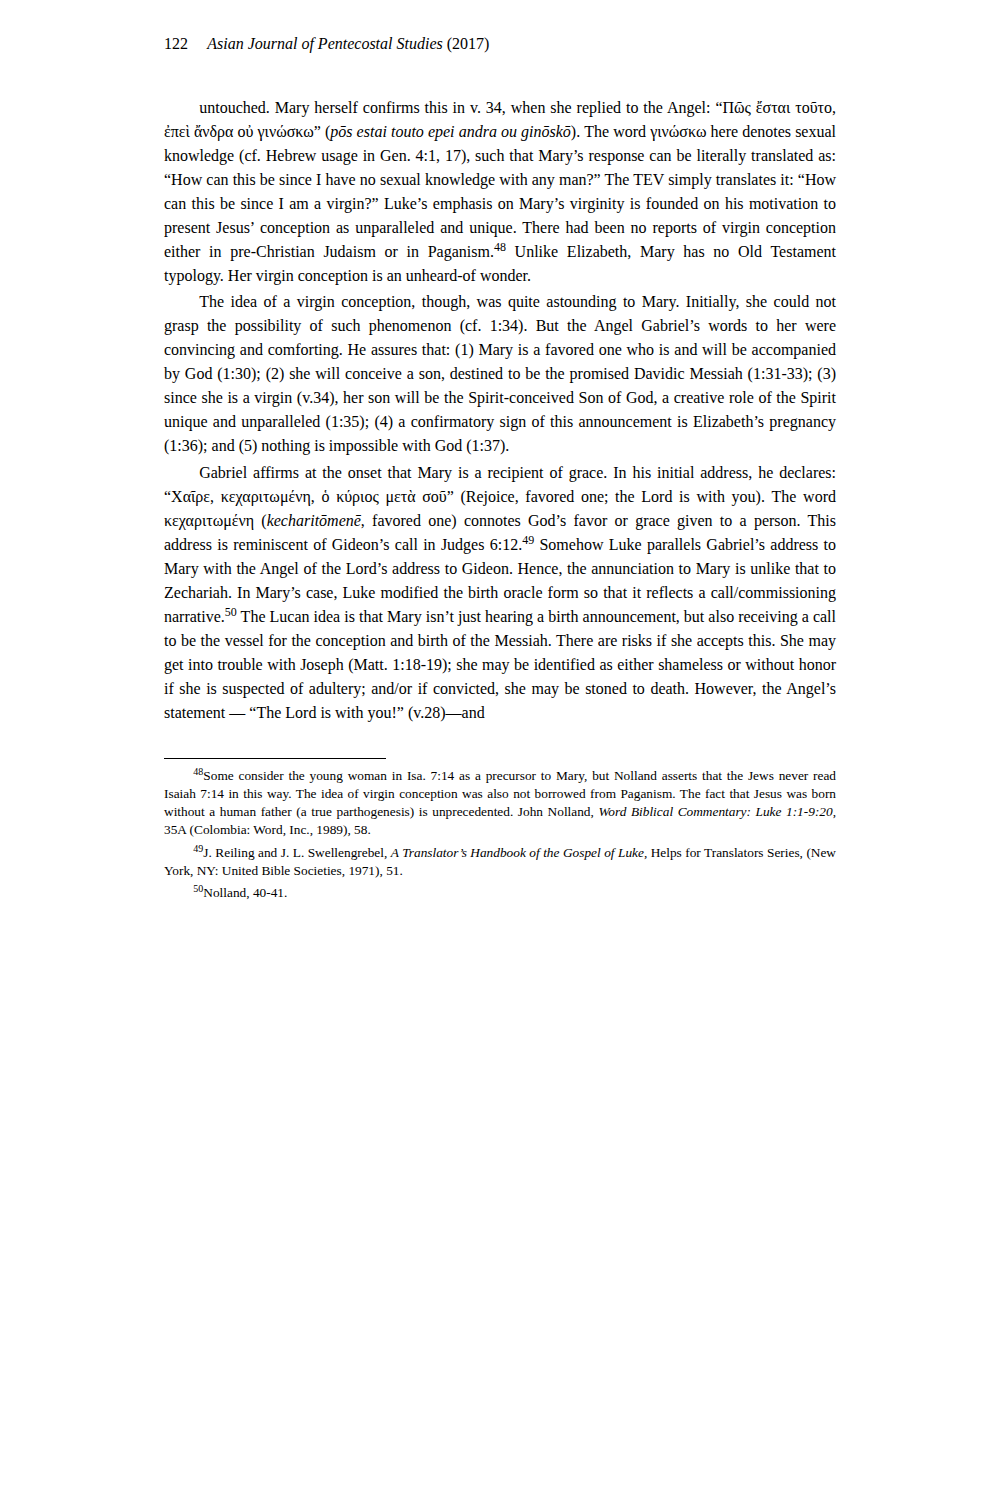122 Asian Journal of Pentecostal Studies (2017)
untouched. Mary herself confirms this in v. 34, when she replied to the Angel: “Πῶς ἔσται τοῦτο, ἐπεὶ ἄνδρα οὐ γινώσκω” (pōs estai touto epei andra ou ginōskō). The word γινώσκω here denotes sexual knowledge (cf. Hebrew usage in Gen. 4:1, 17), such that Mary’s response can be literally translated as: “How can this be since I have no sexual knowledge with any man?” The TEV simply translates it: “How can this be since I am a virgin?” Luke’s emphasis on Mary’s virginity is founded on his motivation to present Jesus’ conception as unparalleled and unique. There had been no reports of virgin conception either in pre-Christian Judaism or in Paganism.48 Unlike Elizabeth, Mary has no Old Testament typology. Her virgin conception is an unheard-of wonder.
The idea of a virgin conception, though, was quite astounding to Mary. Initially, she could not grasp the possibility of such phenomenon (cf. 1:34). But the Angel Gabriel’s words to her were convincing and comforting. He assures that: (1) Mary is a favored one who is and will be accompanied by God (1:30); (2) she will conceive a son, destined to be the promised Davidic Messiah (1:31-33); (3) since she is a virgin (v.34), her son will be the Spirit-conceived Son of God, a creative role of the Spirit unique and unparalleled (1:35); (4) a confirmatory sign of this announcement is Elizabeth’s pregnancy (1:36); and (5) nothing is impossible with God (1:37).
Gabriel affirms at the onset that Mary is a recipient of grace. In his initial address, he declares: “Χαῖρε, κεχαριτωμένη, ὁ κύριος μετὰ σοῦ” (Rejoice, favored one; the Lord is with you). The word κεχαριτωμένη (kecharitōmenē, favored one) connotes God’s favor or grace given to a person. This address is reminiscent of Gideon’s call in Judges 6:12.49 Somehow Luke parallels Gabriel’s address to Mary with the Angel of the Lord’s address to Gideon. Hence, the annunciation to Mary is unlike that to Zechariah. In Mary’s case, Luke modified the birth oracle form so that it reflects a call/commissioning narrative.50 The Lucan idea is that Mary isn’t just hearing a birth announcement, but also receiving a call to be the vessel for the conception and birth of the Messiah. There are risks if she accepts this. She may get into trouble with Joseph (Matt. 1:18-19); she may be identified as either shameless or without honor if she is suspected of adultery; and/or if convicted, she may be stoned to death. However, the Angel’s statement — “The Lord is with you!” (v.28)—and
48Some consider the young woman in Isa. 7:14 as a precursor to Mary, but Nolland asserts that the Jews never read Isaiah 7:14 in this way. The idea of virgin conception was also not borrowed from Paganism. The fact that Jesus was born without a human father (a true parthogenesis) is unprecedented. John Nolland, Word Biblical Commentary: Luke 1:1-9:20, 35A (Colombia: Word, Inc., 1989), 58.
49J. Reiling and J. L. Swellengrebel, A Translator’s Handbook of the Gospel of Luke, Helps for Translators Series, (New York, NY: United Bible Societies, 1971), 51.
50Nolland, 40-41.